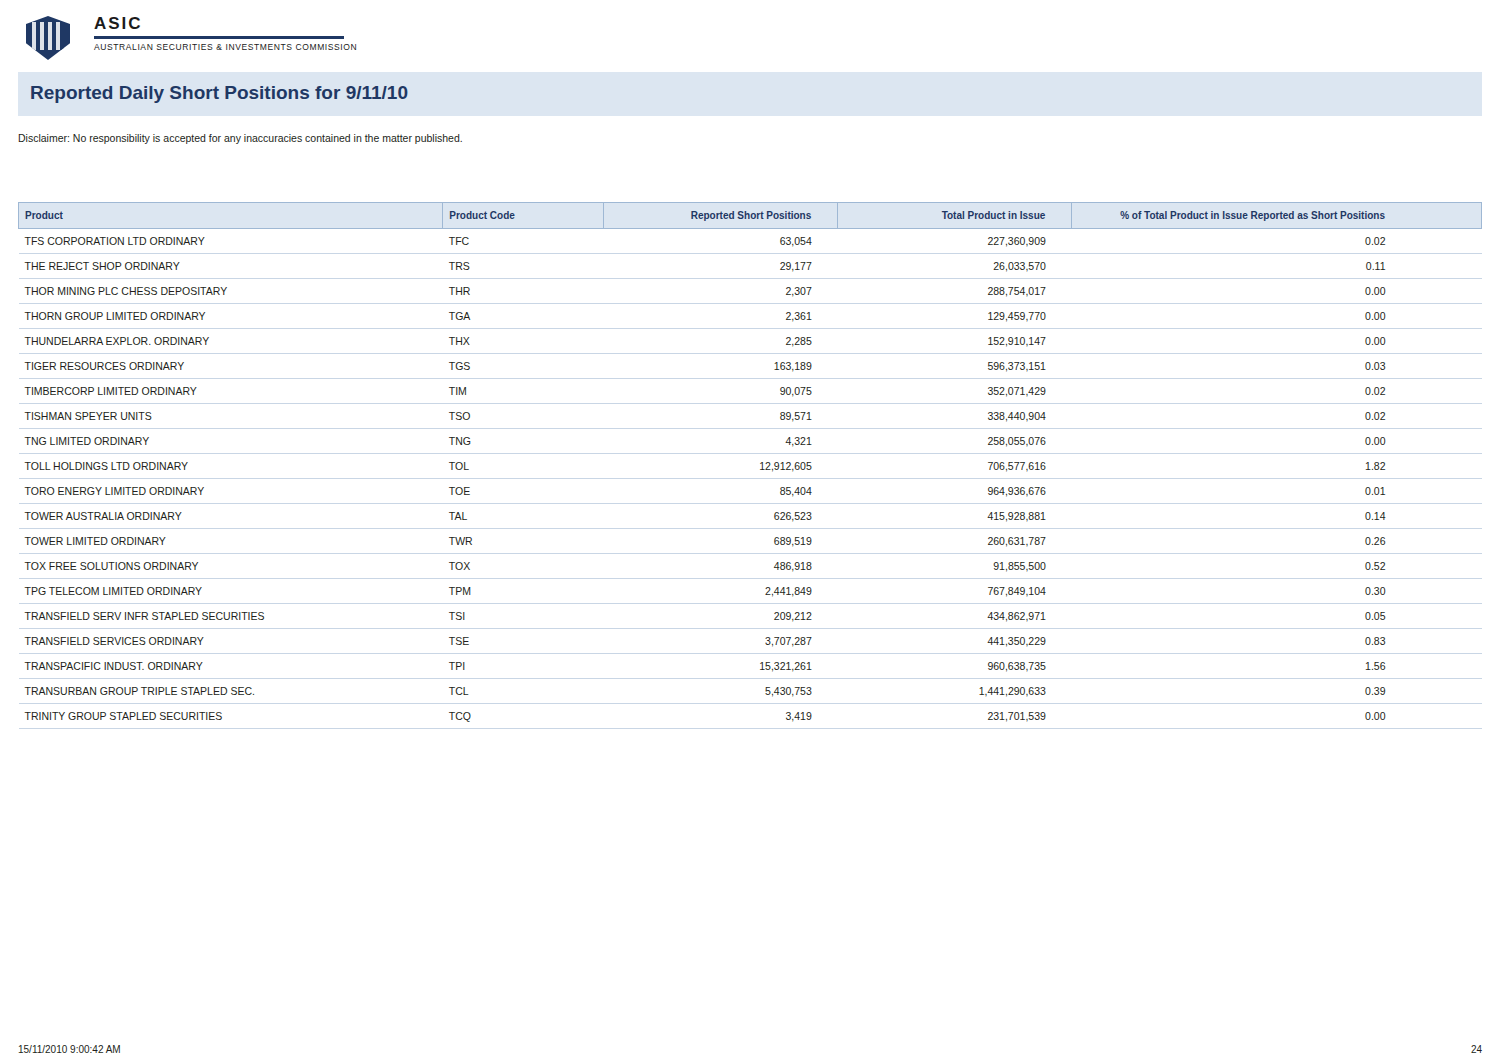ASIC
Australian Securities & Investments Commission
Reported Daily Short Positions for 9/11/10
Disclaimer: No responsibility is accepted for any inaccuracies contained in the matter published.
| Product | Product Code | Reported Short Positions | Total Product in Issue | % of Total Product in Issue Reported as Short Positions |
| --- | --- | --- | --- | --- |
| TFS CORPORATION LTD ORDINARY | TFC | 63,054 | 227,360,909 | 0.02 |
| THE REJECT SHOP ORDINARY | TRS | 29,177 | 26,033,570 | 0.11 |
| THOR MINING PLC CHESS DEPOSITARY | THR | 2,307 | 288,754,017 | 0.00 |
| THORN GROUP LIMITED ORDINARY | TGA | 2,361 | 129,459,770 | 0.00 |
| THUNDELARRA EXPLOR. ORDINARY | THX | 2,285 | 152,910,147 | 0.00 |
| TIGER RESOURCES ORDINARY | TGS | 163,189 | 596,373,151 | 0.03 |
| TIMBERCORP LIMITED ORDINARY | TIM | 90,075 | 352,071,429 | 0.02 |
| TISHMAN SPEYER UNITS | TSO | 89,571 | 338,440,904 | 0.02 |
| TNG LIMITED ORDINARY | TNG | 4,321 | 258,055,076 | 0.00 |
| TOLL HOLDINGS LTD ORDINARY | TOL | 12,912,605 | 706,577,616 | 1.82 |
| TORO ENERGY LIMITED ORDINARY | TOE | 85,404 | 964,936,676 | 0.01 |
| TOWER AUSTRALIA ORDINARY | TAL | 626,523 | 415,928,881 | 0.14 |
| TOWER LIMITED ORDINARY | TWR | 689,519 | 260,631,787 | 0.26 |
| TOX FREE SOLUTIONS ORDINARY | TOX | 486,918 | 91,855,500 | 0.52 |
| TPG TELECOM LIMITED ORDINARY | TPM | 2,441,849 | 767,849,104 | 0.30 |
| TRANSFIELD SERV INFR STAPLED SECURITIES | TSI | 209,212 | 434,862,971 | 0.05 |
| TRANSFIELD SERVICES ORDINARY | TSE | 3,707,287 | 441,350,229 | 0.83 |
| TRANSPACIFIC INDUST. ORDINARY | TPI | 15,321,261 | 960,638,735 | 1.56 |
| TRANSURBAN GROUP TRIPLE STAPLED SEC. | TCL | 5,430,753 | 1,441,290,633 | 0.39 |
| TRINITY GROUP STAPLED SECURITIES | TCQ | 3,419 | 231,701,539 | 0.00 |
15/11/2010 9:00:42 AM
24